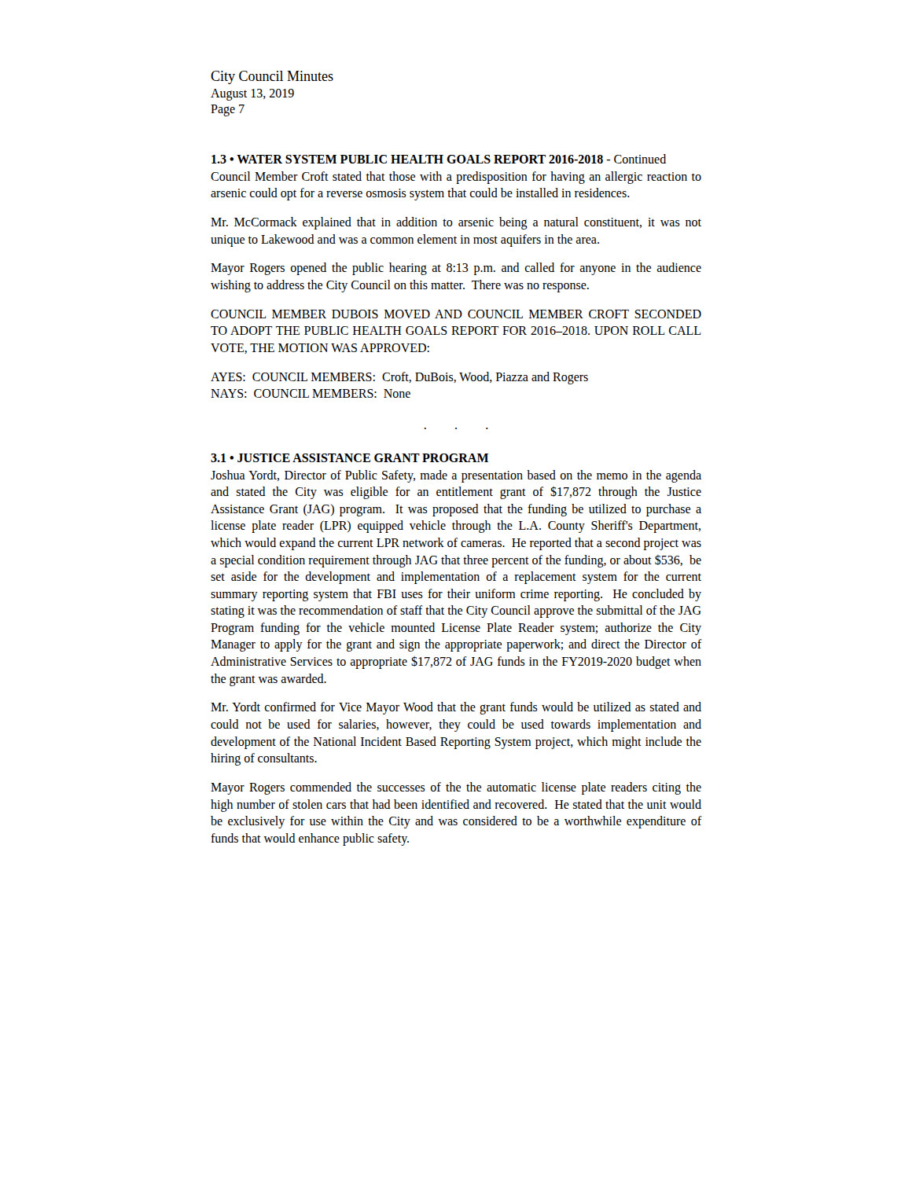City Council Minutes
August 13, 2019
Page 7
1.3 • WATER SYSTEM PUBLIC HEALTH GOALS REPORT 2016-2018 - Continued
Council Member Croft stated that those with a predisposition for having an allergic reaction to arsenic could opt for a reverse osmosis system that could be installed in residences.
Mr. McCormack explained that in addition to arsenic being a natural constituent, it was not unique to Lakewood and was a common element in most aquifers in the area.
Mayor Rogers opened the public hearing at 8:13 p.m. and called for anyone in the audience wishing to address the City Council on this matter. There was no response.
COUNCIL MEMBER DUBOIS MOVED AND COUNCIL MEMBER CROFT SECONDED TO ADOPT THE PUBLIC HEALTH GOALS REPORT FOR 2016–2018. UPON ROLL CALL VOTE, THE MOTION WAS APPROVED:
AYES: COUNCIL MEMBERS: Croft, DuBois, Wood, Piazza and Rogers
NAYS: COUNCIL MEMBERS: None
...
3.1 • JUSTICE ASSISTANCE GRANT PROGRAM
Joshua Yordt, Director of Public Safety, made a presentation based on the memo in the agenda and stated the City was eligible for an entitlement grant of $17,872 through the Justice Assistance Grant (JAG) program. It was proposed that the funding be utilized to purchase a license plate reader (LPR) equipped vehicle through the L.A. County Sheriff's Department, which would expand the current LPR network of cameras. He reported that a second project was a special condition requirement through JAG that three percent of the funding, or about $536, be set aside for the development and implementation of a replacement system for the current summary reporting system that FBI uses for their uniform crime reporting. He concluded by stating it was the recommendation of staff that the City Council approve the submittal of the JAG Program funding for the vehicle mounted License Plate Reader system; authorize the City Manager to apply for the grant and sign the appropriate paperwork; and direct the Director of Administrative Services to appropriate $17,872 of JAG funds in the FY2019-2020 budget when the grant was awarded.
Mr. Yordt confirmed for Vice Mayor Wood that the grant funds would be utilized as stated and could not be used for salaries, however, they could be used towards implementation and development of the National Incident Based Reporting System project, which might include the hiring of consultants.
Mayor Rogers commended the successes of the the automatic license plate readers citing the high number of stolen cars that had been identified and recovered. He stated that the unit would be exclusively for use within the City and was considered to be a worthwhile expenditure of funds that would enhance public safety.